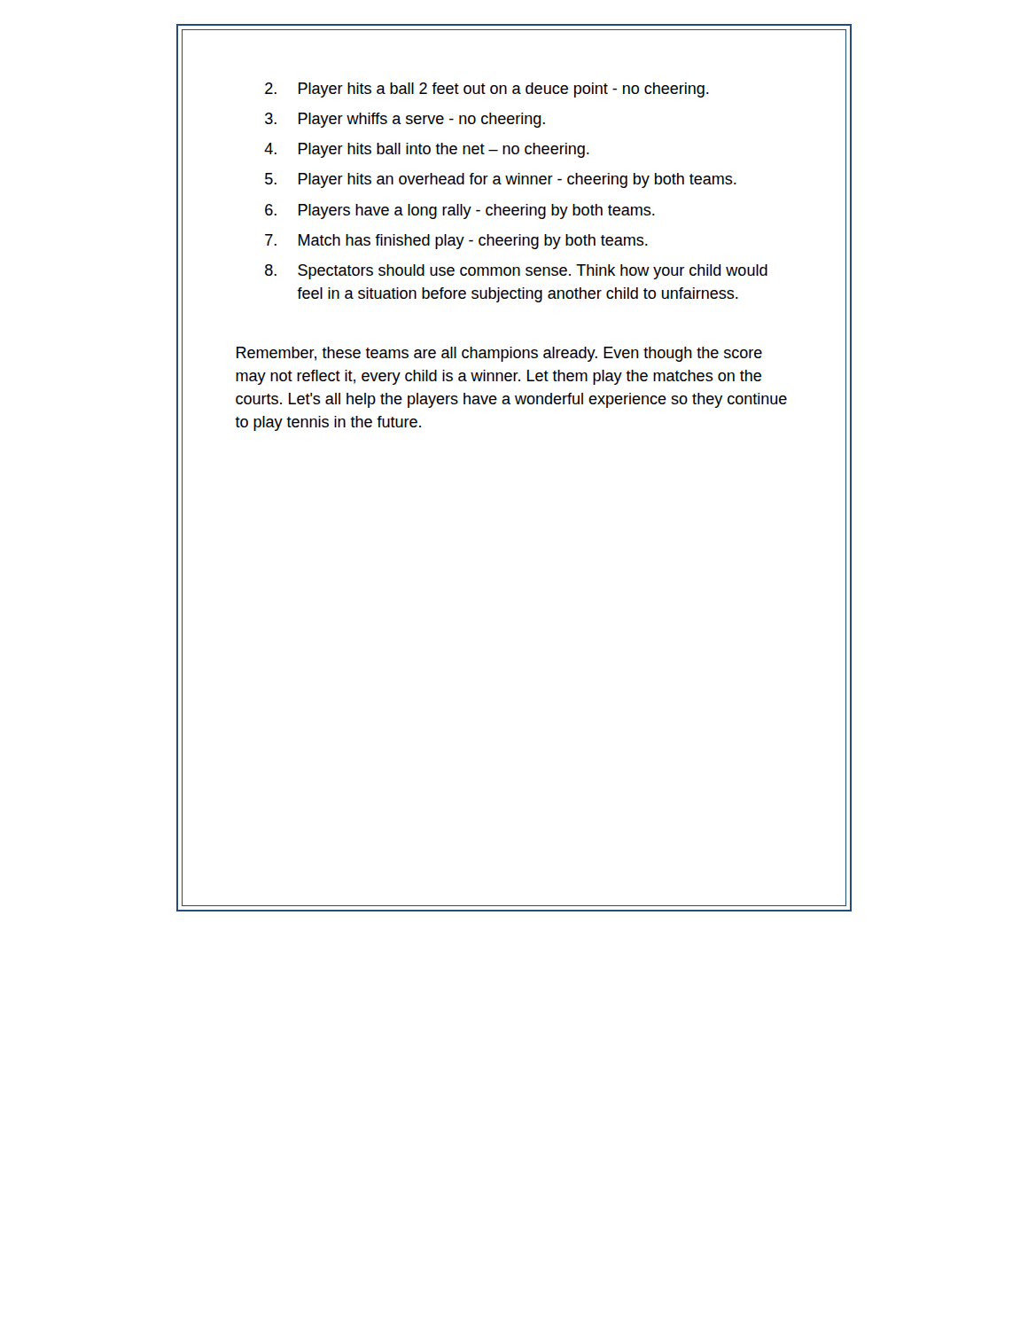Player hits a ball 2 feet out on a deuce point - no cheering.
Player whiffs a serve - no cheering.
Player hits ball into the net – no cheering.
Player hits an overhead for a winner - cheering by both teams.
Players have a long rally - cheering by both teams.
Match has finished play - cheering by both teams.
Spectators should use common sense. Think how your child would feel in a situation before subjecting another child to unfairness.
Remember, these teams are all champions already. Even though the score may not reflect it, every child is a winner. Let them play the matches on the courts. Let's all help the players have a wonderful experience so they continue to play tennis in the future.